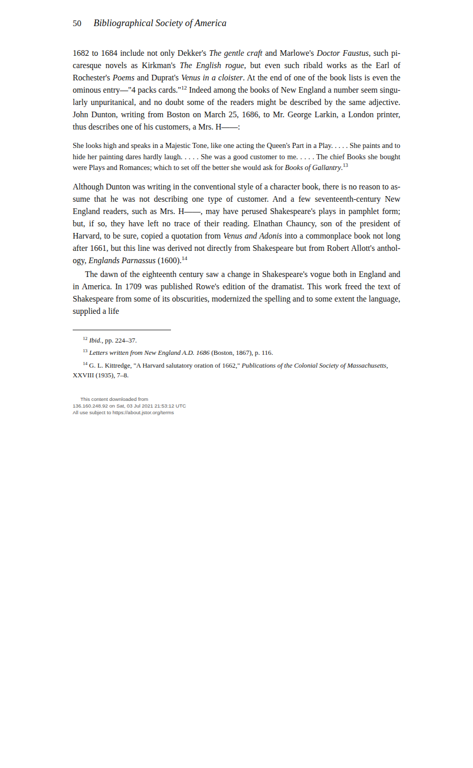50 Bibliographical Society of America
1682 to 1684 include not only Dekker's The gentle craft and Marlowe's Doctor Faustus, such picaresque novels as Kirkman's The English rogue, but even such ribald works as the Earl of Rochester's Poems and Duprat's Venus in a cloister. At the end of one of the book lists is even the ominous entry—"4 packs cards."12 Indeed among the books of New England a number seem singularly unpuritanical, and no doubt some of the readers might be described by the same adjective. John Dunton, writing from Boston on March 25, 1686, to Mr. George Larkin, a London printer, thus describes one of his customers, a Mrs. H——:
She looks high and speaks in a Majestic Tone, like one acting the Queen's Part in a Play. . . . . She paints and to hide her painting dares hardly laugh. . . . . She was a good customer to me. . . . . The chief Books she bought were Plays and Romances; which to set off the better she would ask for Books of Gallantry.13
Although Dunton was writing in the conventional style of a character book, there is no reason to assume that he was not describing one type of customer. And a few seventeenth-century New England readers, such as Mrs. H——, may have perused Shakespeare's plays in pamphlet form; but, if so, they have left no trace of their reading. Elnathan Chauncy, son of the president of Harvard, to be sure, copied a quotation from Venus and Adonis into a commonplace book not long after 1661, but this line was derived not directly from Shakespeare but from Robert Allott's anthology, Englands Parnassus (1600).14
The dawn of the eighteenth century saw a change in Shakespeare's vogue both in England and in America. In 1709 was published Rowe's edition of the dramatist. This work freed the text of Shakespeare from some of its obscurities, modernized the spelling and to some extent the language, supplied a life
12 Ibid., pp. 224–37.
13 Letters written from New England A.D. 1686 (Boston, 1867), p. 116.
14 G. L. Kittredge, "A Harvard salutatory oration of 1662," Publications of the Colonial Society of Massachusetts, XXVIII (1935), 7–8.
This content downloaded from
136.160.248.92 on Sat, 03 Jul 2021 21:53:12 UTC
All use subject to https://about.jstor.org/terms